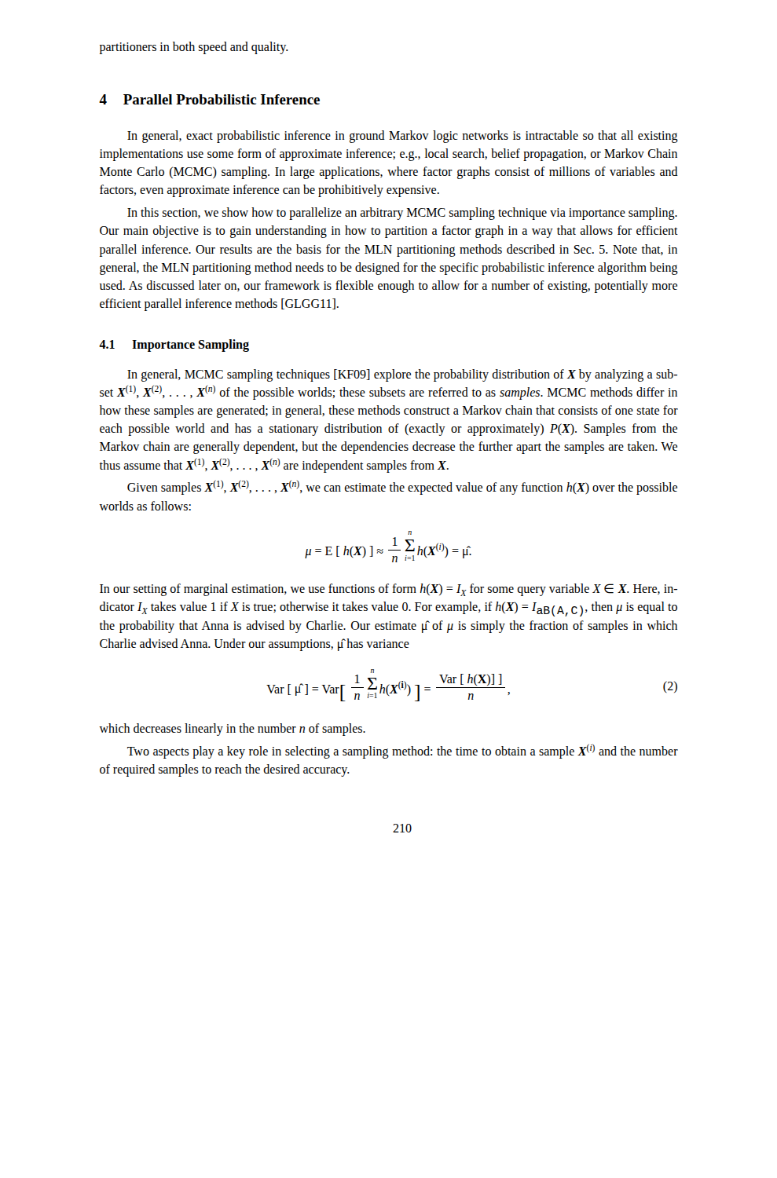partitioners in both speed and quality.
4 Parallel Probabilistic Inference
In general, exact probabilistic inference in ground Markov logic networks is intractable so that all existing implementations use some form of approximate inference; e.g., local search, belief propagation, or Markov Chain Monte Carlo (MCMC) sampling. In large applications, where factor graphs consist of millions of variables and factors, even approximate inference can be prohibitively expensive.
In this section, we show how to parallelize an arbitrary MCMC sampling technique via importance sampling. Our main objective is to gain understanding in how to partition a factor graph in a way that allows for efficient parallel inference. Our results are the basis for the MLN partitioning methods described in Sec. 5. Note that, in general, the MLN partitioning method needs to be designed for the specific probabilistic inference algorithm being used. As discussed later on, our framework is flexible enough to allow for a number of existing, potentially more efficient parallel inference methods [GLGG11].
4.1 Importance Sampling
In general, MCMC sampling techniques [KF09] explore the probability distribution of X by analyzing a subset X(1), X(2), . . . , X(n) of the possible worlds; these subsets are referred to as samples. MCMC methods differ in how these samples are generated; in general, these methods construct a Markov chain that consists of one state for each possible world and has a stationary distribution of (exactly or approximately) P(X). Samples from the Markov chain are generally dependent, but the dependencies decrease the further apart the samples are taken. We thus assume that X(1), X(2), . . . , X(n) are independent samples from X.
Given samples X(1), X(2), . . . , X(n), we can estimate the expected value of any function h(X) over the possible worlds as follows:
μ = E [ h(X) ] ≈ 1 n nΣi=1 h(X(i)) = μ̂.
In our setting of marginal estimation, we use functions of form h(X) = IX for some query variable X ∈ X. Here, indicator IX takes value 1 if X is true; otherwise it takes value 0. For example, if h(X) = IaB(A,C), then μ is equal to the probability that Anna is advised by Charlie. Our estimate μ̂ of μ is simply the fraction of samples in which Charlie advised Anna. Under our assumptions, μ̂ has variance
Var [ μ̂ ] = Var[ 1 n nΣi=1 h(X(i)) ] = Var [ h(X)] ] n,
(2)
which decreases linearly in the number n of samples.
Two aspects play a key role in selecting a sampling method: the time to obtain a sample X(i) and the number of required samples to reach the desired accuracy.
210